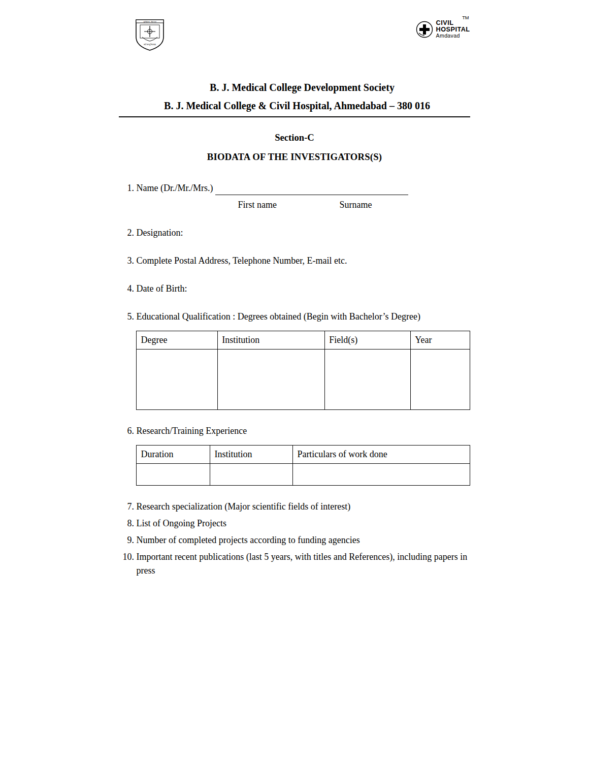ગુજરાત સરકાર सर्वे सन्तु निरामया
TM
CIVIL
HOSPITAL
Amdavad
B. J. Medical College Development Society
B. J. Medical College & Civil Hospital, Ahmedabad – 380 016
Section-C
BIODATA OF THE INVESTIGATORS(S)
Name (Dr./Mr./Mrs.)
First name Surname
Designation:
Complete Postal Address, Telephone Number, E-mail etc.
Date of Birth:
Educational Qualification : Degrees obtained (Begin with Bachelor’s Degree)
| Degree | Institution | Field(s) | Year |
| --- | --- | --- | --- |
Research/Training Experience
| Duration | Institution | Particulars of work done |
| --- | --- | --- |
Research specialization (Major scientific fields of interest)
List of Ongoing Projects
Number of completed projects according to funding agencies
Important recent publications (last 5 years, with titles and References), including papers in press